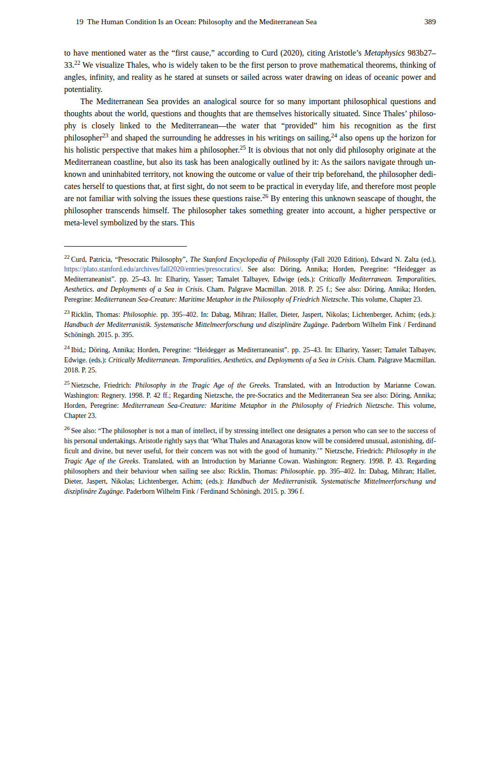19 The Human Condition Is an Ocean: Philosophy and the Mediterranean Sea 389
to have mentioned water as the “first cause,” according to Curd (2020), citing Aristotle’s Metaphysics 983b27–33.22 We visualize Thales, who is widely taken to be the first person to prove mathematical theorems, thinking of angles, infinity, and reality as he stared at sunsets or sailed across water drawing on ideas of oceanic power and potentiality.
The Mediterranean Sea provides an analogical source for so many important philosophical questions and thoughts about the world, questions and thoughts that are themselves historically situated. Since Thales’ philosophy is closely linked to the Mediterranean—the water that “provided” him his recognition as the first philosopher23 and shaped the surrounding he addresses in his writings on sailing,24 also opens up the horizon for his holistic perspective that makes him a philosopher.25 It is obvious that not only did philosophy originate at the Mediterranean coastline, but also its task has been analogically outlined by it: As the sailors navigate through unknown and uninhabited territory, not knowing the outcome or value of their trip beforehand, the philosopher dedicates herself to questions that, at first sight, do not seem to be practical in everyday life, and therefore most people are not familiar with solving the issues these questions raise.26 By entering this unknown seascape of thought, the philosopher transcends himself. The philosopher takes something greater into account, a higher perspective or meta-level symbolized by the stars. This
22 Curd, Patricia, “Presocratic Philosophy”, The Stanford Encyclopedia of Philosophy (Fall 2020 Edition), Edward N. Zalta (ed.), https://plato.stanford.edu/archives/fall2020/entries/presocratics/. See also: Döring, Annika; Horden, Peregrine: “Heidegger as Mediterraneanist”. pp. 25–43. In: Elhariry, Yasser; Tamalet Talbayev, Edwige (eds.): Critically Mediterranean. Temporalities, Aesthetics, and Deployments of a Sea in Crisis. Cham. Palgrave Macmillan. 2018. P. 25 f.; See also: Döring, Annika; Horden, Peregrine: Mediterranean Sea-Creature: Maritime Metaphor in the Philosophy of Friedrich Nietzsche. This volume, Chapter 23.
23 Ricklin, Thomas: Philosophie. pp. 395–402. In: Dabag, Mihran; Haller, Dieter, Jaspert, Nikolas; Lichtenberger, Achim; (eds.): Handbuch der Mediterranistik. Systematische Mittelmeerforschung und disziplinäre Zugänge. Paderborn Wilhelm Fink / Ferdinand Schöningh. 2015. p. 395.
24 Ibid,; Döring, Annika; Horden, Peregrine: “Heidegger as Mediterraneanist”. pp. 25–43. In: Elhariry, Yasser; Tamalet Talbayev, Edwige. (eds.): Critically Mediterranean. Temporalities, Aesthetics, and Deployments of a Sea in Crisis. Cham. Palgrave Macmillan. 2018. P. 25.
25 Nietzsche, Friedrich: Philosophy in the Tragic Age of the Greeks. Translated, with an Introduction by Marianne Cowan. Washington: Regnery. 1998. P. 42 ff.; Regarding Nietzsche, the pre-Socratics and the Mediterranean Sea see also: Döring, Annika; Horden, Peregrine: Mediterranean Sea-Creature: Maritime Metaphor in the Philosophy of Friedrich Nietzsche. This volume, Chapter 23.
26 See also: “The philosopher is not a man of intellect, if by stressing intellect one designates a person who can see to the success of his personal undertakings. Aristotle rightly says that ‘What Thales and Anaxagoras know will be considered unusual, astonishing, difficult and divine, but never useful, for their concern was not with the good of humanity.’” Nietzsche, Friedrich: Philosophy in the Tragic Age of the Greeks. Translated, with an Introduction by Marianne Cowan. Washington: Regnery. 1998. P. 43. Regarding philosophers and their behaviour when sailing see also: Ricklin, Thomas: Philosophie. pp. 395–402. In: Dabag, Mihran; Haller, Dieter, Jaspert, Nikolas; Lichtenberger, Achim; (eds.): Handbuch der Mediterranistik. Systematische Mittelmeerforschung und disziplinäre Zugänge. Paderborn Wilhelm Fink / Ferdinand Schöningh. 2015. p. 396 f.